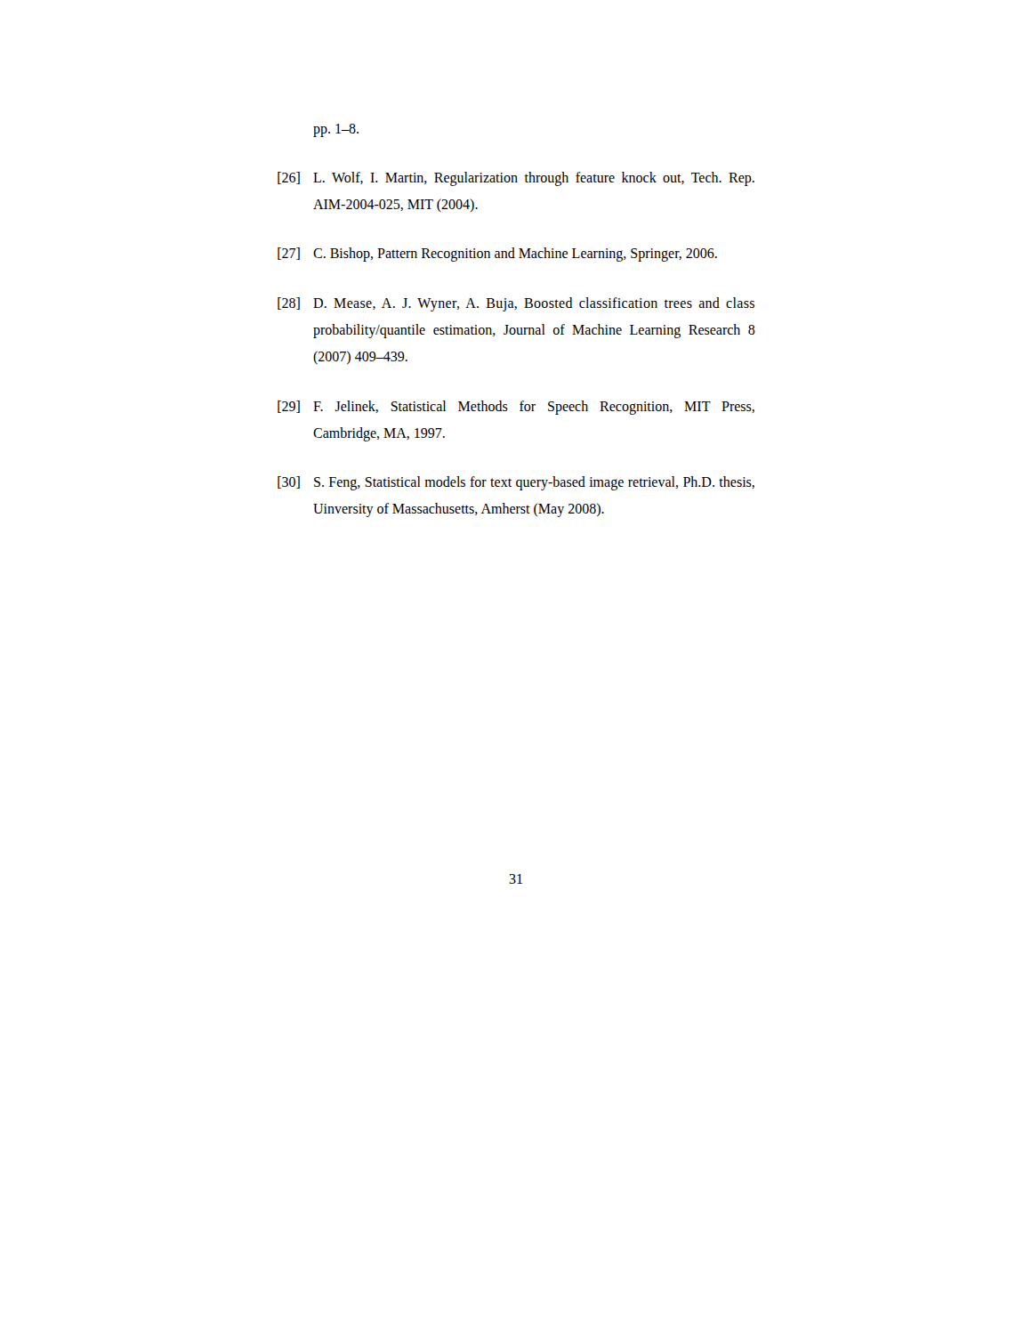pp. 1–8.
[26] L. Wolf, I. Martin, Regularization through feature knock out, Tech. Rep. AIM-2004-025, MIT (2004).
[27] C. Bishop, Pattern Recognition and Machine Learning, Springer, 2006.
[28] D. Mease, A. J. Wyner, A. Buja, Boosted classification trees and class probability/quantile estimation, Journal of Machine Learning Research 8 (2007) 409–439.
[29] F. Jelinek, Statistical Methods for Speech Recognition, MIT Press, Cambridge, MA, 1997.
[30] S. Feng, Statistical models for text query-based image retrieval, Ph.D. thesis, Uinversity of Massachusetts, Amherst (May 2008).
31